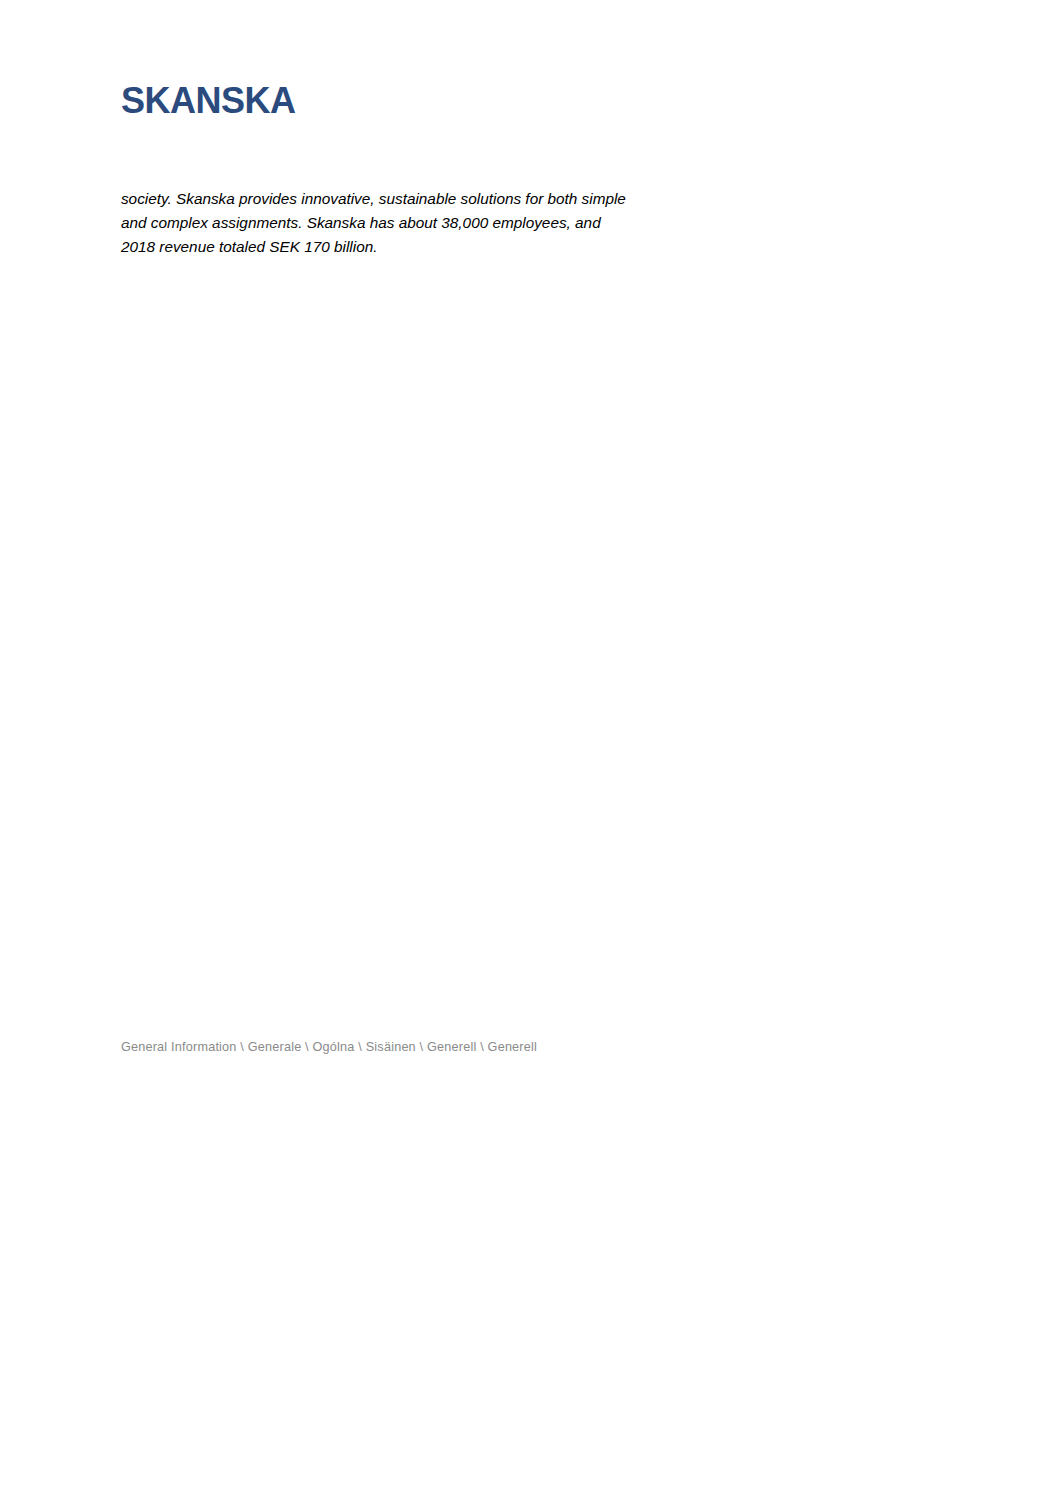SKANSKA
society. Skanska provides innovative, sustainable solutions for both simple and complex assignments. Skanska has about 38,000 employees, and 2018 revenue totaled SEK 170 billion.
General Information \ Generale \ Ogólna \ Sisäinen \ Generell \ Generell